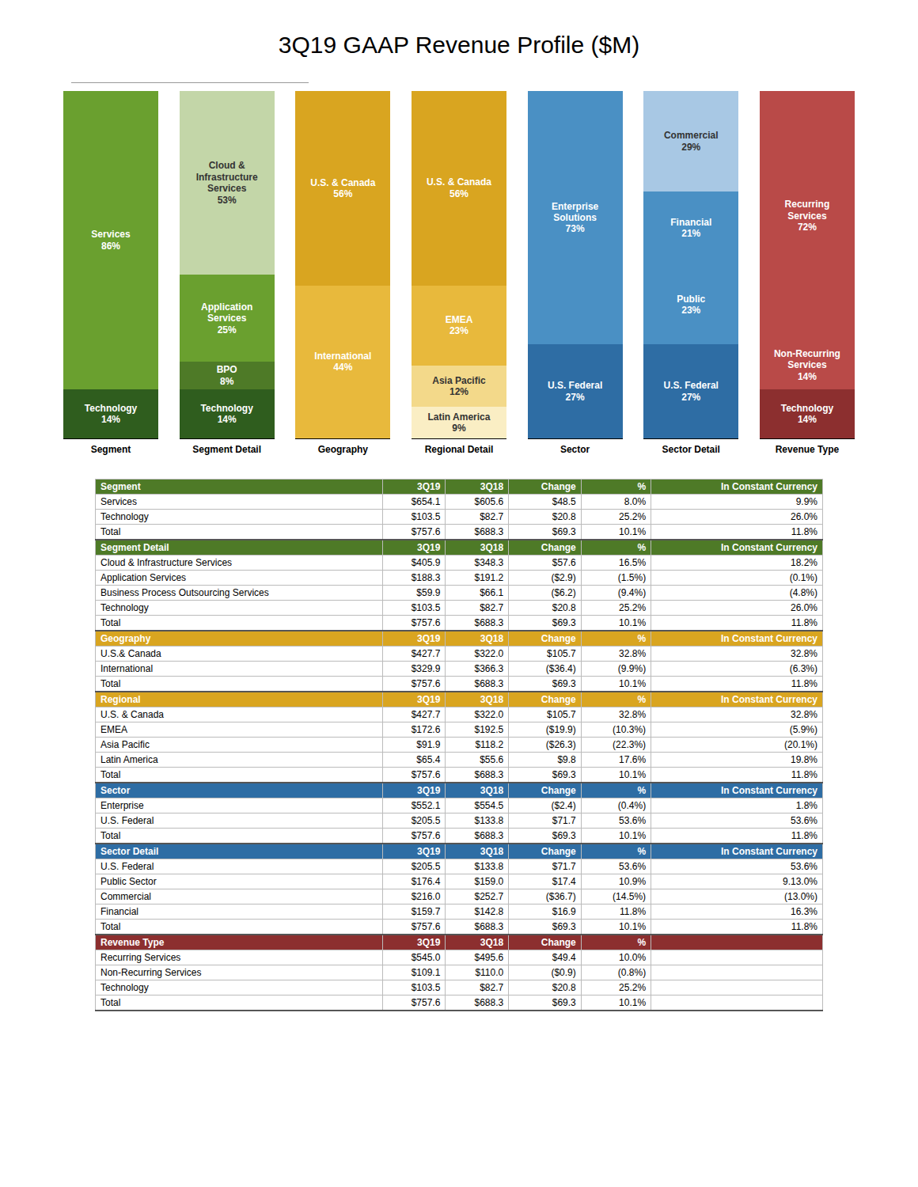3Q19 GAAP Revenue Profile ($M)
Services
86%
Technology
14%
Segment
Cloud &
Infrastructure
Services
53%
Application
Services
25%
BPO
8%
Technology
14%
Segment Detail
U.S. & Canada
56%
International
44%
Geography
U.S. & Canada
56%
EMEA
23%
Asia Pacific
12%
Latin America
9%
Regional Detail
Enterprise
Solutions
73%
U.S. Federal
27%
Sector
Commercial
29%
Financial
21%
Public
23%
U.S. Federal
27%
Sector Detail
Recurring
Services
72%
Non-Recurring
Services
14%
Technology
14%
Revenue Type
| Segment | 3Q19 | 3Q18 | Change | % | In Constant Currency |
| --- | --- | --- | --- | --- | --- |
| Services | $654.1 | $605.6 | $48.5 | 8.0% | 9.9% |
| Technology | $103.5 | $82.7 | $20.8 | 25.2% | 26.0% |
| Total | $757.6 | $688.3 | $69.3 | 10.1% | 11.8% |
| Segment Detail | 3Q19 | 3Q18 | Change | % | In Constant Currency |
| Cloud & Infrastructure Services | $405.9 | $348.3 | $57.6 | 16.5% | 18.2% |
| Application Services | $188.3 | $191.2 | ($2.9) | (1.5%) | (0.1%) |
| Business Process Outsourcing Services | $59.9 | $66.1 | ($6.2) | (9.4%) | (4.8%) |
| Technology | $103.5 | $82.7 | $20.8 | 25.2% | 26.0% |
| Total | $757.6 | $688.3 | $69.3 | 10.1% | 11.8% |
| Geography | 3Q19 | 3Q18 | Change | % | In Constant Currency |
| U.S.& Canada | $427.7 | $322.0 | $105.7 | 32.8% | 32.8% |
| International | $329.9 | $366.3 | ($36.4) | (9.9%) | (6.3%) |
| Total | $757.6 | $688.3 | $69.3 | 10.1% | 11.8% |
| Regional | 3Q19 | 3Q18 | Change | % | In Constant Currency |
| U.S. & Canada | $427.7 | $322.0 | $105.7 | 32.8% | 32.8% |
| EMEA | $172.6 | $192.5 | ($19.9) | (10.3%) | (5.9%) |
| Asia Pacific | $91.9 | $118.2 | ($26.3) | (22.3%) | (20.1%) |
| Latin America | $65.4 | $55.6 | $9.8 | 17.6% | 19.8% |
| Total | $757.6 | $688.3 | $69.3 | 10.1% | 11.8% |
| Sector | 3Q19 | 3Q18 | Change | % | In Constant Currency |
| Enterprise | $552.1 | $554.5 | ($2.4) | (0.4%) | 1.8% |
| U.S. Federal | $205.5 | $133.8 | $71.7 | 53.6% | 53.6% |
| Total | $757.6 | $688.3 | $69.3 | 10.1% | 11.8% |
| Sector Detail | 3Q19 | 3Q18 | Change | % | In Constant Currency |
| U.S. Federal | $205.5 | $133.8 | $71.7 | 53.6% | 53.6% |
| Public Sector | $176.4 | $159.0 | $17.4 | 10.9% | 9.13.0% |
| Commercial | $216.0 | $252.7 | ($36.7) | (14.5%) | (13.0%) |
| Financial | $159.7 | $142.8 | $16.9 | 11.8% | 16.3% |
| Total | $757.6 | $688.3 | $69.3 | 10.1% | 11.8% |
| Revenue Type | 3Q19 | 3Q18 | Change | % | |
| Recurring Services | $545.0 | $495.6 | $49.4 | 10.0% | |
| Non-Recurring Services | $109.1 | $110.0 | ($0.9) | (0.8%) | |
| Technology | $103.5 | $82.7 | $20.8 | 25.2% | |
| Total | $757.6 | $688.3 | $69.3 | 10.1% | |